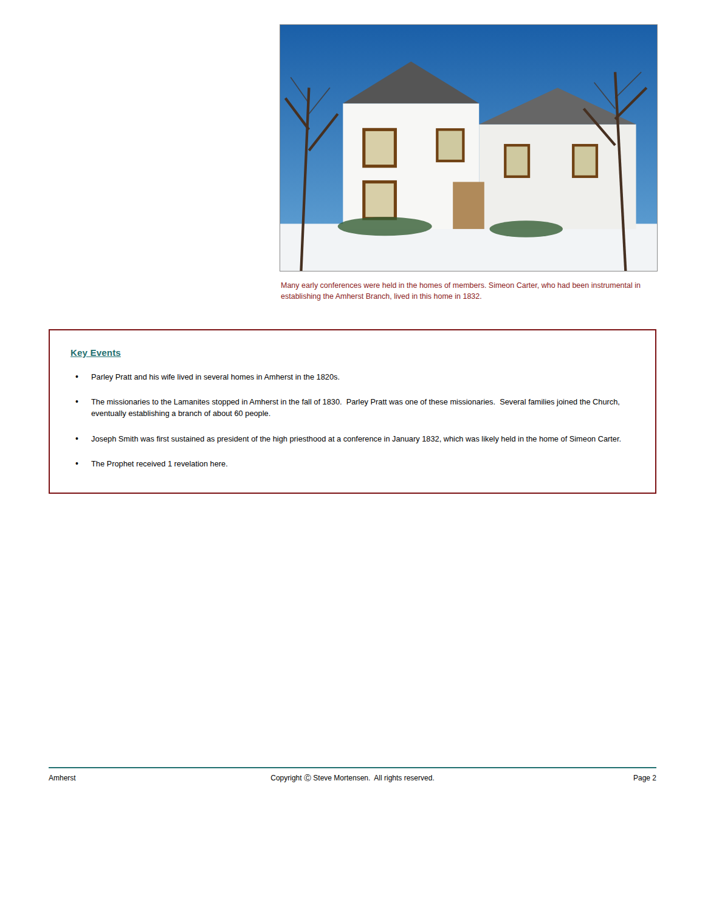Many early conferences were held in the homes of members. Simeon Carter, who had been instrumental in establishing the Amherst Branch, lived in this home in 1832.
Key Events
Parley Pratt and his wife lived in several homes in Amherst in the 1820s.
The missionaries to the Lamanites stopped in Amherst in the fall of 1830. Parley Pratt was one of these missionaries. Several families joined the Church, eventually establishing a branch of about 60 people.
Joseph Smith was first sustained as president of the high priesthood at a conference in January 1832, which was likely held in the home of Simeon Carter.
The Prophet received 1 revelation here.
Amherst
Copyright Ⓒ Steve Mortensen. All rights reserved.
Page 2